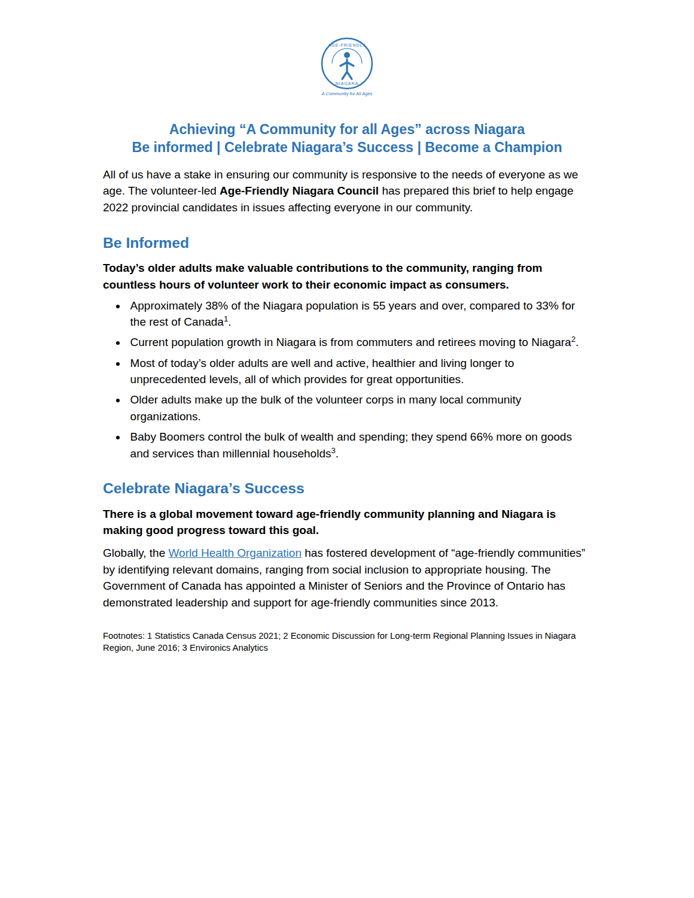AGE-FRIENDLY NIAGARA A Community for All Ages
Achieving “A Community for all Ages” across Niagara Be informed | Celebrate Niagara’s Success | Become a Champion
All of us have a stake in ensuring our community is responsive to the needs of everyone as we age. The volunteer-led Age-Friendly Niagara Council has prepared this brief to help engage 2022 provincial candidates in issues affecting everyone in our community.
Be Informed
Today’s older adults make valuable contributions to the community, ranging from countless hours of volunteer work to their economic impact as consumers.
Approximately 38% of the Niagara population is 55 years and over, compared to 33% for the rest of Canada1.
Current population growth in Niagara is from commuters and retirees moving to Niagara2.
Most of today’s older adults are well and active, healthier and living longer to unprecedented levels, all of which provides for great opportunities.
Older adults make up the bulk of the volunteer corps in many local community organizations.
Baby Boomers control the bulk of wealth and spending; they spend 66% more on goods and services than millennial households3.
Celebrate Niagara’s Success
There is a global movement toward age-friendly community planning and Niagara is making good progress toward this goal.
Globally, the World Health Organization has fostered development of “age-friendly communities” by identifying relevant domains, ranging from social inclusion to appropriate housing. The Government of Canada has appointed a Minister of Seniors and the Province of Ontario has demonstrated leadership and support for age-friendly communities since 2013.
Footnotes: 1 Statistics Canada Census 2021; 2 Economic Discussion for Long-term Regional Planning Issues in Niagara Region, June 2016; 3 Environics Analytics